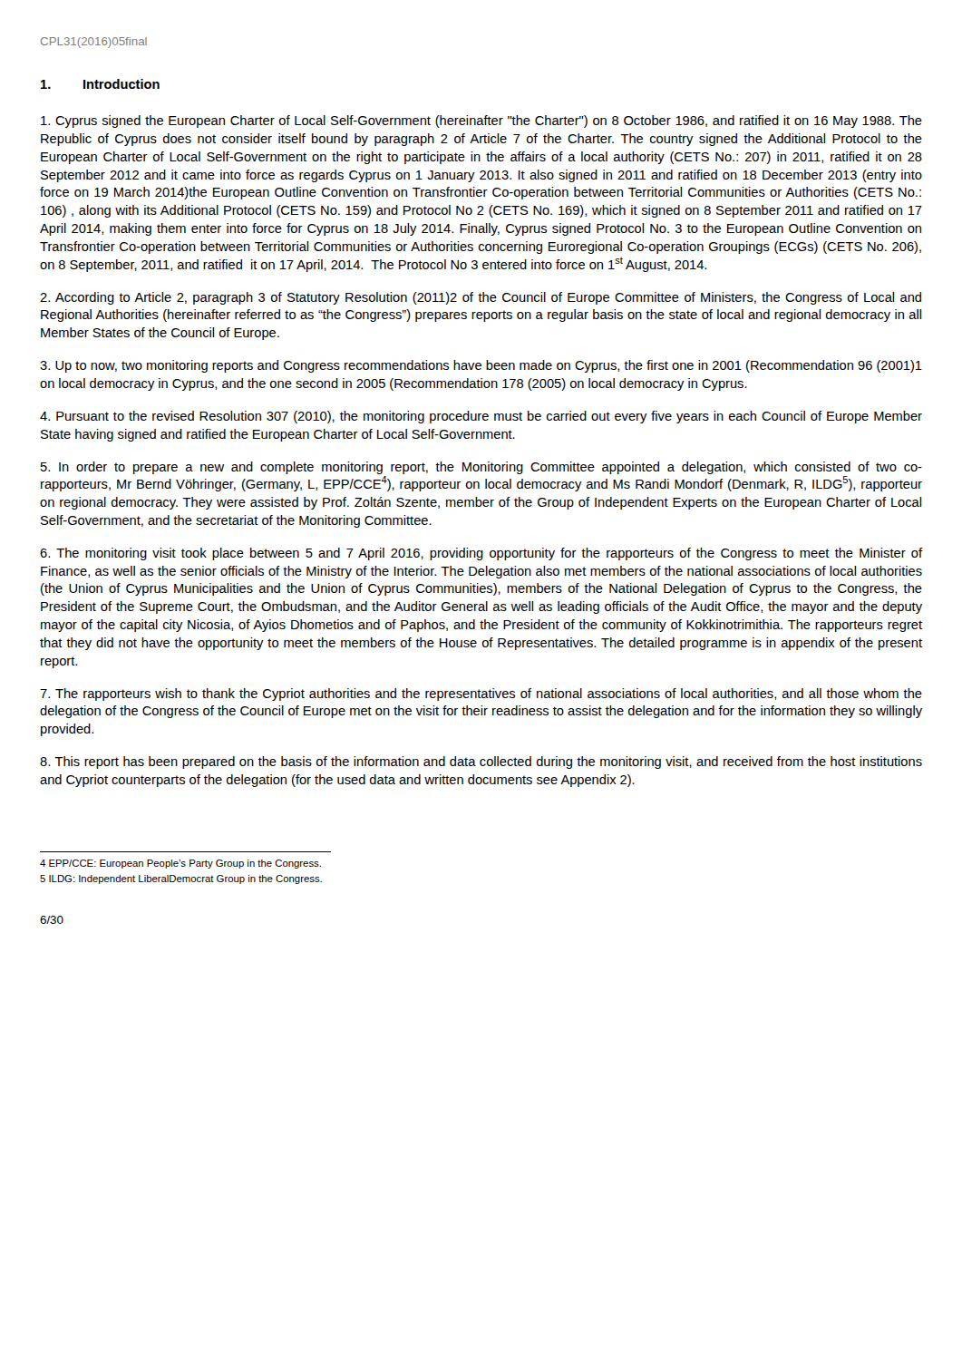CPL31(2016)05final
1. Introduction
1. Cyprus signed the European Charter of Local Self-Government (hereinafter "the Charter") on 8 October 1986, and ratified it on 16 May 1988. The Republic of Cyprus does not consider itself bound by paragraph 2 of Article 7 of the Charter. The country signed the Additional Protocol to the European Charter of Local Self-Government on the right to participate in the affairs of a local authority (CETS No.: 207) in 2011, ratified it on 28 September 2012 and it came into force as regards Cyprus on 1 January 2013. It also signed in 2011 and ratified on 18 December 2013 (entry into force on 19 March 2014)the European Outline Convention on Transfrontier Co-operation between Territorial Communities or Authorities (CETS No.: 106) , along with its Additional Protocol (CETS No. 159) and Protocol No 2 (CETS No. 169), which it signed on 8 September 2011 and ratified on 17 April 2014, making them enter into force for Cyprus on 18 July 2014. Finally, Cyprus signed Protocol No. 3 to the European Outline Convention on Transfrontier Co-operation between Territorial Communities or Authorities concerning Euroregional Co-operation Groupings (ECGs) (CETS No. 206), on 8 September, 2011, and ratified it on 17 April, 2014. The Protocol No 3 entered into force on 1st August, 2014.
2. According to Article 2, paragraph 3 of Statutory Resolution (2011)2 of the Council of Europe Committee of Ministers, the Congress of Local and Regional Authorities (hereinafter referred to as “the Congress”) prepares reports on a regular basis on the state of local and regional democracy in all Member States of the Council of Europe.
3. Up to now, two monitoring reports and Congress recommendations have been made on Cyprus, the first one in 2001 (Recommendation 96 (2001)1 on local democracy in Cyprus, and the one second in 2005 (Recommendation 178 (2005) on local democracy in Cyprus.
4. Pursuant to the revised Resolution 307 (2010), the monitoring procedure must be carried out every five years in each Council of Europe Member State having signed and ratified the European Charter of Local Self-Government.
5. In order to prepare a new and complete monitoring report, the Monitoring Committee appointed a delegation, which consisted of two co-rapporteurs, Mr Bernd Vöhringer, (Germany, L, EPP/CCE4), rapporteur on local democracy and Ms Randi Mondorf (Denmark, R, ILDG5), rapporteur on regional democracy. They were assisted by Prof. Zoltán Szente, member of the Group of Independent Experts on the European Charter of Local Self-Government, and the secretariat of the Monitoring Committee.
6. The monitoring visit took place between 5 and 7 April 2016, providing opportunity for the rapporteurs of the Congress to meet the Minister of Finance, as well as the senior officials of the Ministry of the Interior. The Delegation also met members of the national associations of local authorities (the Union of Cyprus Municipalities and the Union of Cyprus Communities), members of the National Delegation of Cyprus to the Congress, the President of the Supreme Court, the Ombudsman, and the Auditor General as well as leading officials of the Audit Office, the mayor and the deputy mayor of the capital city Nicosia, of Ayios Dhometios and of Paphos, and the President of the community of Kokkinotrimithia. The rapporteurs regret that they did not have the opportunity to meet the members of the House of Representatives. The detailed programme is in appendix of the present report.
7. The rapporteurs wish to thank the Cypriot authorities and the representatives of national associations of local authorities, and all those whom the delegation of the Congress of the Council of Europe met on the visit for their readiness to assist the delegation and for the information they so willingly provided.
8. This report has been prepared on the basis of the information and data collected during the monitoring visit, and received from the host institutions and Cypriot counterparts of the delegation (for the used data and written documents see Appendix 2).
4 EPP/CCE: European People’s Party Group in the Congress.
5 ILDG: Independent LiberalDemocrat Group in the Congress.
6/30